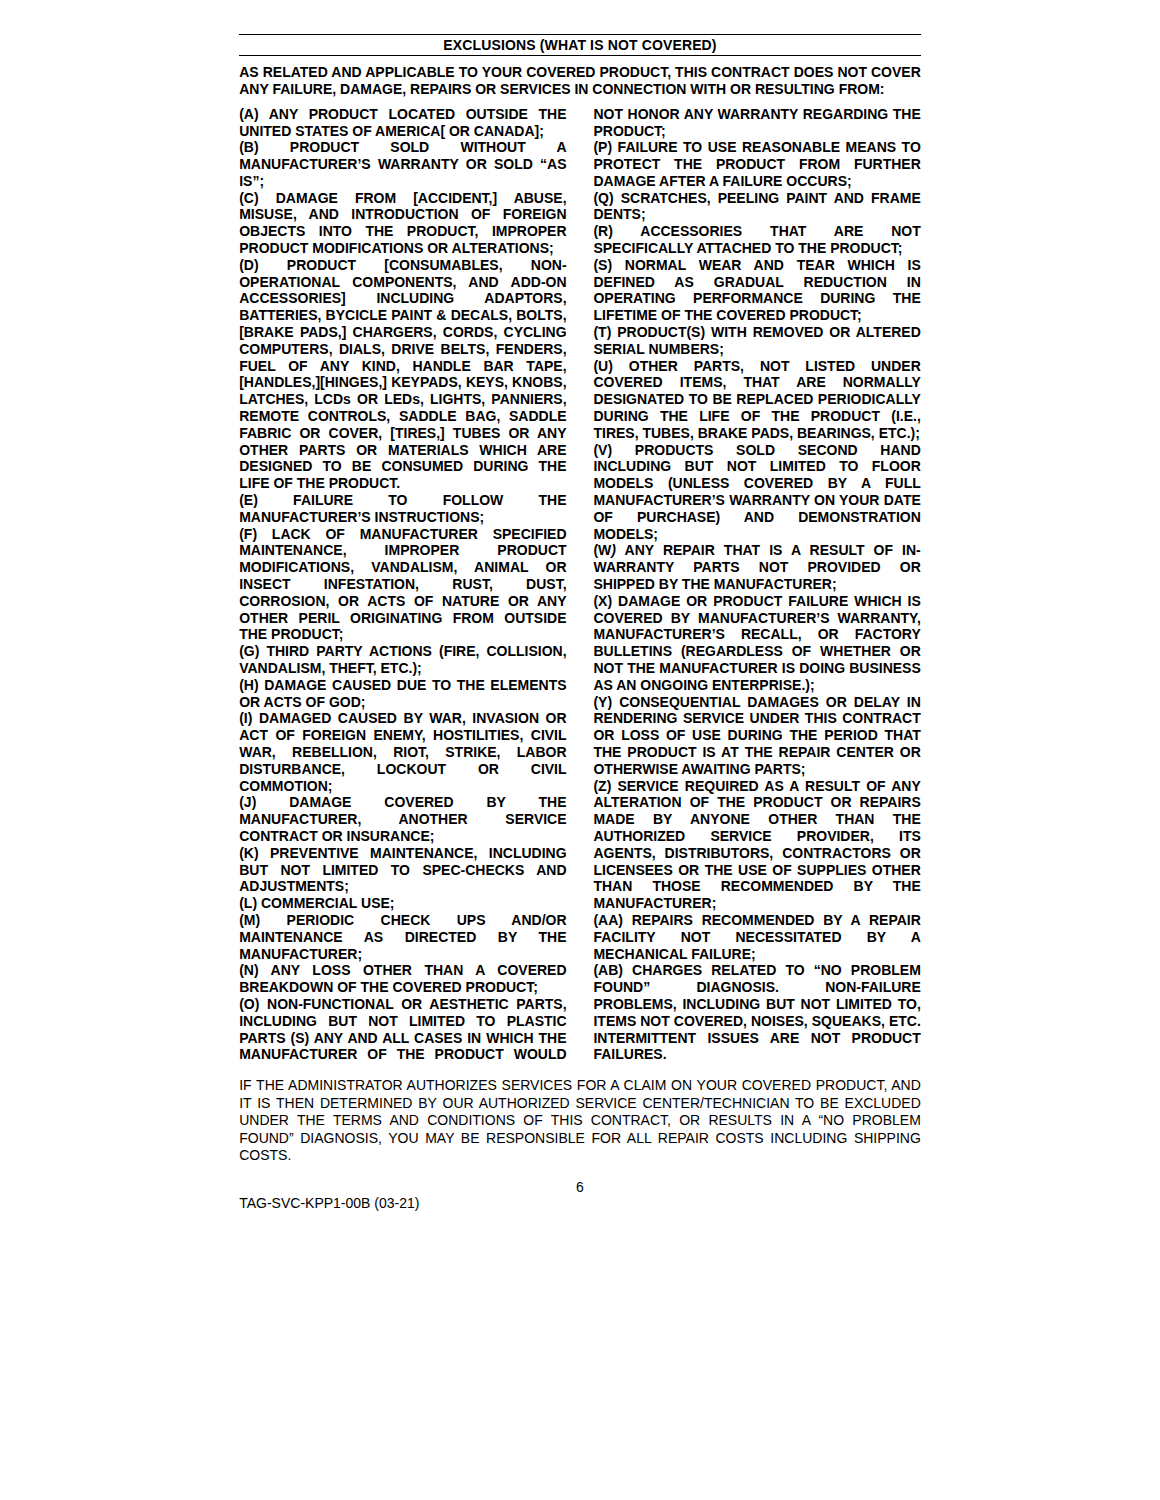EXCLUSIONS (WHAT IS NOT COVERED)
AS RELATED AND APPLICABLE TO YOUR COVERED PRODUCT, THIS CONTRACT DOES NOT COVER ANY FAILURE, DAMAGE, REPAIRS OR SERVICES IN CONNECTION WITH OR RESULTING FROM:
(A) ANY PRODUCT LOCATED OUTSIDE THE UNITED STATES OF AMERICA[ OR CANADA];
(B) PRODUCT SOLD WITHOUT A MANUFACTURER’S WARRANTY OR SOLD “AS IS”;
(C) DAMAGE FROM [ACCIDENT,] ABUSE, MISUSE, AND INTRODUCTION OF FOREIGN OBJECTS INTO THE PRODUCT, IMPROPER PRODUCT MODIFICATIONS OR ALTERATIONS;
(D) PRODUCT [CONSUMABLES, NON-OPERATIONAL COMPONENTS, AND ADD-ON ACCESSORIES] INCLUDING ADAPTORS, BATTERIES, BYCICLE PAINT & DECALS, BOLTS, [BRAKE PADS,] CHARGERS, CORDS, CYCLING COMPUTERS, DIALS, DRIVE BELTS, FENDERS, FUEL OF ANY KIND, HANDLE BAR TAPE, [HANDLES,][HINGES,] KEYPADS, KEYS, KNOBS, LATCHES, LCDs OR LEDs, LIGHTS, PANNIERS, REMOTE CONTROLS, SADDLE BAG, SADDLE FABRIC OR COVER, [TIRES,] TUBES OR ANY OTHER PARTS OR MATERIALS WHICH ARE DESIGNED TO BE CONSUMED DURING THE LIFE OF THE PRODUCT.
(E) FAILURE TO FOLLOW THE MANUFACTURER’S INSTRUCTIONS;
(F) LACK OF MANUFACTURER SPECIFIED MAINTENANCE, IMPROPER PRODUCT MODIFICATIONS, VANDALISM, ANIMAL OR INSECT INFESTATION, RUST, DUST, CORROSION, OR ACTS OF NATURE OR ANY OTHER PERIL ORIGINATING FROM OUTSIDE THE PRODUCT;
(G) THIRD PARTY ACTIONS (FIRE, COLLISION, VANDALISM, THEFT, ETC.);
(H) DAMAGE CAUSED DUE TO THE ELEMENTS OR ACTS OF GOD;
(I) DAMAGED CAUSED BY WAR, INVASION OR ACT OF FOREIGN ENEMY, HOSTILITIES, CIVIL WAR, REBELLION, RIOT, STRIKE, LABOR DISTURBANCE, LOCKOUT OR CIVIL COMMOTION;
(J) DAMAGE COVERED BY THE MANUFACTURER, ANOTHER SERVICE CONTRACT OR INSURANCE;
(K) PREVENTIVE MAINTENANCE, INCLUDING BUT NOT LIMITED TO SPEC-CHECKS AND ADJUSTMENTS;
(L) COMMERCIAL USE;
(M) PERIODIC CHECK UPS AND/OR MAINTENANCE AS DIRECTED BY THE MANUFACTURER;
(N) ANY LOSS OTHER THAN A COVERED BREAKDOWN OF THE COVERED PRODUCT;
(O) NON-FUNCTIONAL OR AESTHETIC PARTS, INCLUDING BUT NOT LIMITED TO PLASTIC PARTS (S) ANY AND ALL CASES IN WHICH THE MANUFACTURER OF THE PRODUCT WOULD NOT HONOR ANY WARRANTY REGARDING THE PRODUCT;
(P) FAILURE TO USE REASONABLE MEANS TO PROTECT THE PRODUCT FROM FURTHER DAMAGE AFTER A FAILURE OCCURS;
(Q) SCRATCHES, PEELING PAINT AND FRAME DENTS;
(R) ACCESSORIES THAT ARE NOT SPECIFICALLY ATTACHED TO THE PRODUCT;
(S) NORMAL WEAR AND TEAR WHICH IS DEFINED AS GRADUAL REDUCTION IN OPERATING PERFORMANCE DURING THE LIFETIME OF THE COVERED PRODUCT;
(T) PRODUCT(S) WITH REMOVED OR ALTERED SERIAL NUMBERS;
(U) OTHER PARTS, NOT LISTED UNDER COVERED ITEMS, THAT ARE NORMALLY DESIGNATED TO BE REPLACED PERIODICALLY DURING THE LIFE OF THE PRODUCT (I.E., TIRES, TUBES, BRAKE PADS, BEARINGS, ETC.);
(V) PRODUCTS SOLD SECOND HAND INCLUDING BUT NOT LIMITED TO FLOOR MODELS (UNLESS COVERED BY A FULL MANUFACTURER’S WARRANTY ON YOUR DATE OF PURCHASE) AND DEMONSTRATION MODELS;
(W) ANY REPAIR THAT IS A RESULT OF IN-WARRANTY PARTS NOT PROVIDED OR SHIPPED BY THE MANUFACTURER;
(X) DAMAGE OR PRODUCT FAILURE WHICH IS COVERED BY MANUFACTURER’S WARRANTY, MANUFACTURER’S RECALL, OR FACTORY BULLETINS (REGARDLESS OF WHETHER OR NOT THE MANUFACTURER IS DOING BUSINESS AS AN ONGOING ENTERPRISE.);
(Y) CONSEQUENTIAL DAMAGES OR DELAY IN RENDERING SERVICE UNDER THIS CONTRACT OR LOSS OF USE DURING THE PERIOD THAT THE PRODUCT IS AT THE REPAIR CENTER OR OTHERWISE AWAITING PARTS;
(Z) SERVICE REQUIRED AS A RESULT OF ANY ALTERATION OF THE PRODUCT OR REPAIRS MADE BY ANYONE OTHER THAN THE AUTHORIZED SERVICE PROVIDER, ITS AGENTS, DISTRIBUTORS, CONTRACTORS OR LICENSEES OR THE USE OF SUPPLIES OTHER THAN THOSE RECOMMENDED BY THE MANUFACTURER;
(AA) REPAIRS RECOMMENDED BY A REPAIR FACILITY NOT NECESSITATED BY A MECHANICAL FAILURE;
(AB) CHARGES RELATED TO “NO PROBLEM FOUND” DIAGNOSIS. NON-FAILURE PROBLEMS, INCLUDING BUT NOT LIMITED TO, ITEMS NOT COVERED, NOISES, SQUEAKS, ETC. INTERMITTENT ISSUES ARE NOT PRODUCT FAILURES.
IF THE ADMINISTRATOR AUTHORIZES SERVICES FOR A CLAIM ON YOUR COVERED PRODUCT, AND IT IS THEN DETERMINED BY OUR AUTHORIZED SERVICE CENTER/TECHNICIAN TO BE EXCLUDED UNDER THE TERMS AND CONDITIONS OF THIS CONTRACT, OR RESULTS IN A “NO PROBLEM FOUND” DIAGNOSIS, YOU MAY BE RESPONSIBLE FOR ALL REPAIR COSTS INCLUDING SHIPPING COSTS.
6
TAG-SVC-KPP1-00B (03-21)